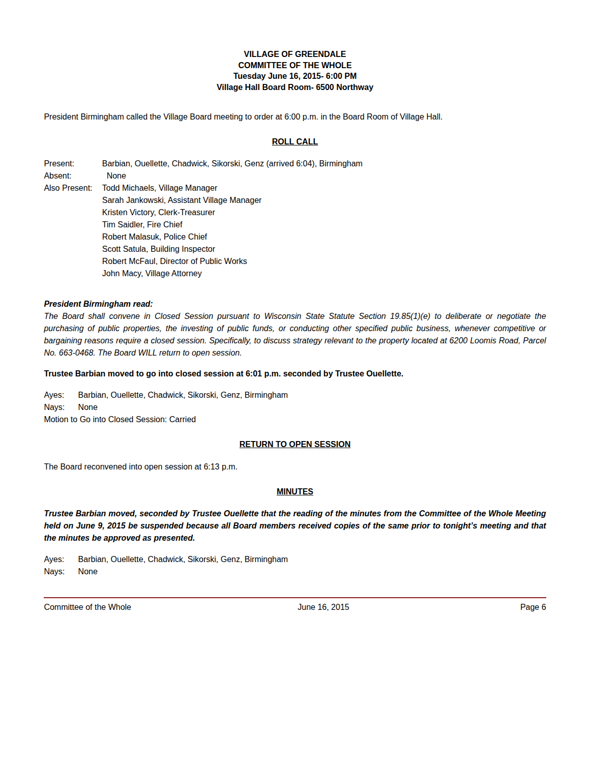VILLAGE OF GREENDALE
COMMITTEE OF THE WHOLE
Tuesday June 16, 2015- 6:00 PM
Village Hall Board Room- 6500 Northway
President Birmingham called the Village Board meeting to order at 6:00 p.m. in the Board Room of Village Hall.
ROLL CALL
| Present: | Barbian, Ouellette, Chadwick, Sikorski, Genz (arrived 6:04), Birmingham |
| Absent: | None |
| Also Present: | Todd Michaels, Village Manager Sarah Jankowski, Assistant Village Manager Kristen Victory, Clerk-Treasurer Tim Saidler, Fire Chief Robert Malasuk, Police Chief Scott Satula, Building Inspector Robert McFaul, Director of Public Works John Macy, Village Attorney |
President Birmingham read:
The Board shall convene in Closed Session pursuant to Wisconsin State Statute Section 19.85(1)(e) to deliberate or negotiate the purchasing of public properties, the investing of public funds, or conducting other specified public business, whenever competitive or bargaining reasons require a closed session. Specifically, to discuss strategy relevant to the property located at 6200 Loomis Road, Parcel No. 663-0468. The Board WILL return to open session.
Trustee Barbian moved to go into closed session at 6:01 p.m. seconded by Trustee Ouellette.
Ayes: Barbian, Ouellette, Chadwick, Sikorski, Genz, Birmingham
Nays: None
Motion to Go into Closed Session: Carried
RETURN TO OPEN SESSION
The Board reconvened into open session at 6:13 p.m.
MINUTES
Trustee Barbian moved, seconded by Trustee Ouellette that the reading of the minutes from the Committee of the Whole Meeting held on June 9, 2015 be suspended because all Board members received copies of the same prior to tonight’s meeting and that the minutes be approved as presented.
Ayes: Barbian, Ouellette, Chadwick, Sikorski, Genz, Birmingham
Nays: None
Committee of the Whole
June 16, 2015
Page 6